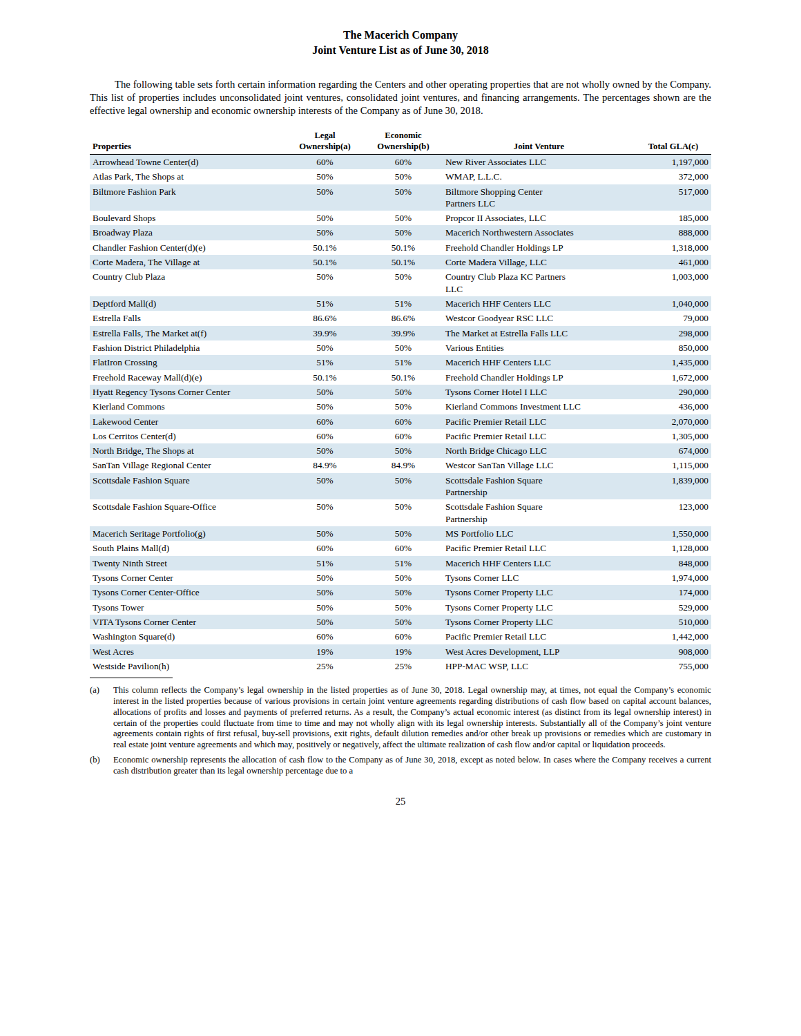The Macerich Company
Joint Venture List as of June 30, 2018
The following table sets forth certain information regarding the Centers and other operating properties that are not wholly owned by the Company. This list of properties includes unconsolidated joint ventures, consolidated joint ventures, and financing arrangements. The percentages shown are the effective legal ownership and economic ownership interests of the Company as of June 30, 2018.
| Properties | Legal Ownership(a) | Economic Ownership(b) | Joint Venture | Total GLA(c) |
| --- | --- | --- | --- | --- |
| Arrowhead Towne Center(d) | 60% | 60% | New River Associates LLC | 1,197,000 |
| Atlas Park, The Shops at | 50% | 50% | WMAP, L.L.C. | 372,000 |
| Biltmore Fashion Park | 50% | 50% | Biltmore Shopping Center Partners LLC | 517,000 |
| Boulevard Shops | 50% | 50% | Propcor II Associates, LLC | 185,000 |
| Broadway Plaza | 50% | 50% | Macerich Northwestern Associates | 888,000 |
| Chandler Fashion Center(d)(e) | 50.1% | 50.1% | Freehold Chandler Holdings LP | 1,318,000 |
| Corte Madera, The Village at | 50.1% | 50.1% | Corte Madera Village, LLC | 461,000 |
| Country Club Plaza | 50% | 50% | Country Club Plaza KC Partners LLC | 1,003,000 |
| Deptford Mall(d) | 51% | 51% | Macerich HHF Centers LLC | 1,040,000 |
| Estrella Falls | 86.6% | 86.6% | Westcor Goodyear RSC LLC | 79,000 |
| Estrella Falls, The Market at(f) | 39.9% | 39.9% | The Market at Estrella Falls LLC | 298,000 |
| Fashion District Philadelphia | 50% | 50% | Various Entities | 850,000 |
| FlatIron Crossing | 51% | 51% | Macerich HHF Centers LLC | 1,435,000 |
| Freehold Raceway Mall(d)(e) | 50.1% | 50.1% | Freehold Chandler Holdings LP | 1,672,000 |
| Hyatt Regency Tysons Corner Center | 50% | 50% | Tysons Corner Hotel I LLC | 290,000 |
| Kierland Commons | 50% | 50% | Kierland Commons Investment LLC | 436,000 |
| Lakewood Center | 60% | 60% | Pacific Premier Retail LLC | 2,070,000 |
| Los Cerritos Center(d) | 60% | 60% | Pacific Premier Retail LLC | 1,305,000 |
| North Bridge, The Shops at | 50% | 50% | North Bridge Chicago LLC | 674,000 |
| SanTan Village Regional Center | 84.9% | 84.9% | Westcor SanTan Village LLC | 1,115,000 |
| Scottsdale Fashion Square | 50% | 50% | Scottsdale Fashion Square Partnership | 1,839,000 |
| Scottsdale Fashion Square-Office | 50% | 50% | Scottsdale Fashion Square Partnership | 123,000 |
| Macerich Seritage Portfolio(g) | 50% | 50% | MS Portfolio LLC | 1,550,000 |
| South Plains Mall(d) | 60% | 60% | Pacific Premier Retail LLC | 1,128,000 |
| Twenty Ninth Street | 51% | 51% | Macerich HHF Centers LLC | 848,000 |
| Tysons Corner Center | 50% | 50% | Tysons Corner LLC | 1,974,000 |
| Tysons Corner Center-Office | 50% | 50% | Tysons Corner Property LLC | 174,000 |
| Tysons Tower | 50% | 50% | Tysons Corner Property LLC | 529,000 |
| VITA Tysons Corner Center | 50% | 50% | Tysons Corner Property LLC | 510,000 |
| Washington Square(d) | 60% | 60% | Pacific Premier Retail LLC | 1,442,000 |
| West Acres | 19% | 19% | West Acres Development, LLP | 908,000 |
| Westside Pavilion(h) | 25% | 25% | HPP-MAC WSP, LLC | 755,000 |
(a)
This column reflects the Company’s legal ownership in the listed properties as of June 30, 2018. Legal ownership may, at times, not equal the Company’s economic interest in the listed properties because of various provisions in certain joint venture agreements regarding distributions of cash flow based on capital account balances, allocations of profits and losses and payments of preferred returns. As a result, the Company’s actual economic interest (as distinct from its legal ownership interest) in certain of the properties could fluctuate from time to time and may not wholly align with its legal ownership interests. Substantially all of the Company’s joint venture agreements contain rights of first refusal, buy-sell provisions, exit rights, default dilution remedies and/or other break up provisions or remedies which are customary in real estate joint venture agreements and which may, positively or negatively, affect the ultimate realization of cash flow and/or capital or liquidation proceeds.
(b)
Economic ownership represents the allocation of cash flow to the Company as of June 30, 2018, except as noted below. In cases where the Company receives a current cash distribution greater than its legal ownership percentage due to a
25